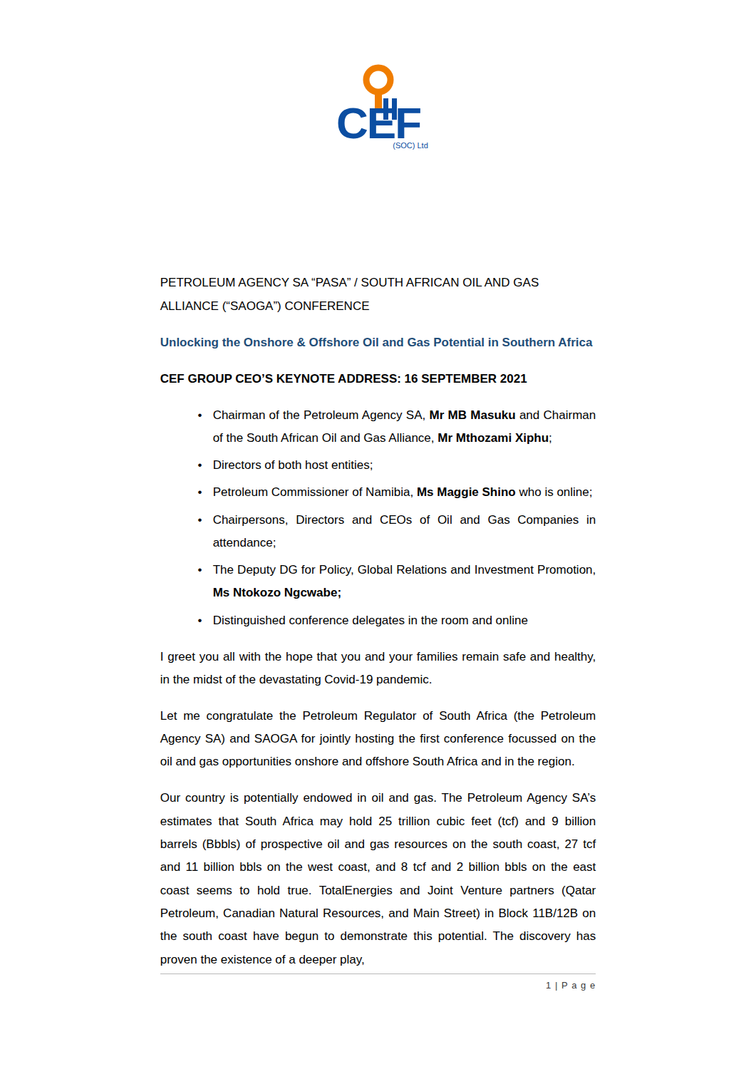CEF (SOC) Ltd
Petroleum Agency SA “PASA” / South African Oil and Gas Alliance (“SAOGA”) Conference
Unlocking the Onshore & Offshore Oil and Gas Potential in Southern Africa
CEF Group CEO’s Keynote Address: 16 September 2021
Chairman of the Petroleum Agency SA, Mr MB Masuku and Chairman of the South African Oil and Gas Alliance, Mr Mthozami Xiphu;
Directors of both host entities;
Petroleum Commissioner of Namibia, Ms Maggie Shino who is online;
Chairpersons, Directors and CEOs of Oil and Gas Companies in attendance;
The Deputy DG for Policy, Global Relations and Investment Promotion, Ms Ntokozo Ngcwabe;
Distinguished conference delegates in the room and online
I greet you all with the hope that you and your families remain safe and healthy, in the midst of the devastating Covid-19 pandemic.
Let me congratulate the Petroleum Regulator of South Africa (the Petroleum Agency SA) and SAOGA for jointly hosting the first conference focussed on the oil and gas opportunities onshore and offshore South Africa and in the region.
Our country is potentially endowed in oil and gas. The Petroleum Agency SA’s estimates that South Africa may hold 25 trillion cubic feet (tcf) and 9 billion barrels (Bbbls) of prospective oil and gas resources on the south coast, 27 tcf and 11 billion bbls on the west coast, and 8 tcf and 2 billion bbls on the east coast seems to hold true. TotalEnergies and Joint Venture partners (Qatar Petroleum, Canadian Natural Resources, and Main Street) in Block 11B/12B on the south coast have begun to demonstrate this potential. The discovery has proven the existence of a deeper play,
1 | P a g e